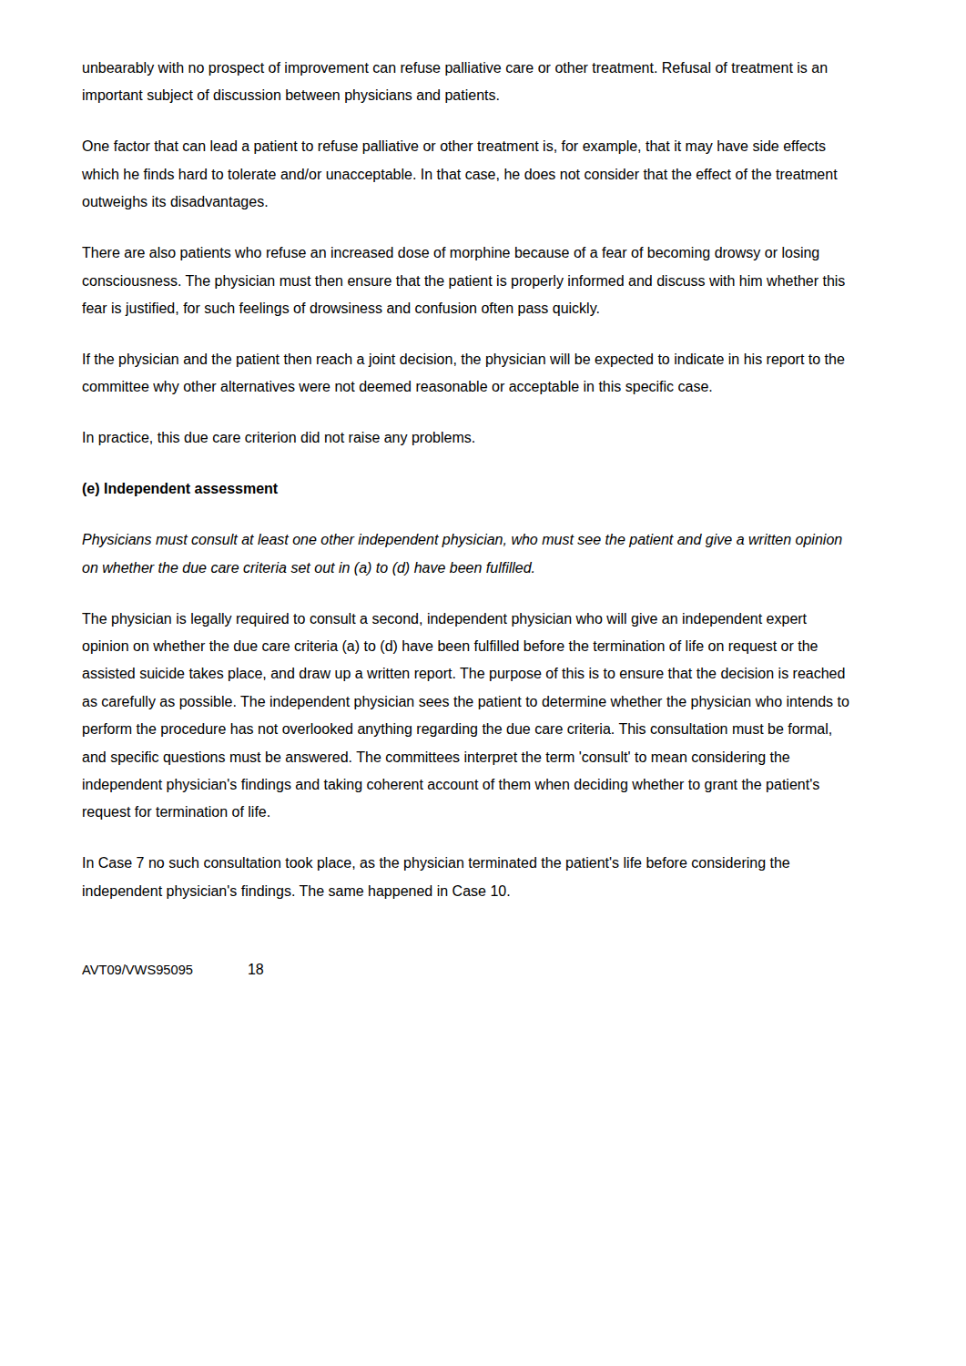unbearably with no prospect of improvement can refuse palliative care or other treatment. Refusal of treatment is an important subject of discussion between physicians and patients.
One factor that can lead a patient to refuse palliative or other treatment is, for example, that it may have side effects which he finds hard to tolerate and/or unacceptable. In that case, he does not consider that the effect of the treatment outweighs its disadvantages.
There are also patients who refuse an increased dose of morphine because of a fear of becoming drowsy or losing consciousness. The physician must then ensure that the patient is properly informed and discuss with him whether this fear is justified, for such feelings of drowsiness and confusion often pass quickly.
If the physician and the patient then reach a joint decision, the physician will be expected to indicate in his report to the committee why other alternatives were not deemed reasonable or acceptable in this specific case.
In practice, this due care criterion did not raise any problems.
(e) Independent assessment
Physicians must consult at least one other independent physician, who must see the patient and give a written opinion on whether the due care criteria set out in (a) to (d) have been fulfilled.
The physician is legally required to consult a second, independent physician who will give an independent expert opinion on whether the due care criteria (a) to (d) have been fulfilled before the termination of life on request or the assisted suicide takes place, and draw up a written report. The purpose of this is to ensure that the decision is reached as carefully as possible. The independent physician sees the patient to determine whether the physician who intends to perform the procedure has not overlooked anything regarding the due care criteria. This consultation must be formal, and specific questions must be answered. The committees interpret the term 'consult' to mean considering the independent physician's findings and taking coherent account of them when deciding whether to grant the patient's request for termination of life.
In Case 7 no such consultation took place, as the physician terminated the patient's life before considering the independent physician's findings. The same happened in Case 10.
AVT09/VWS95095 18